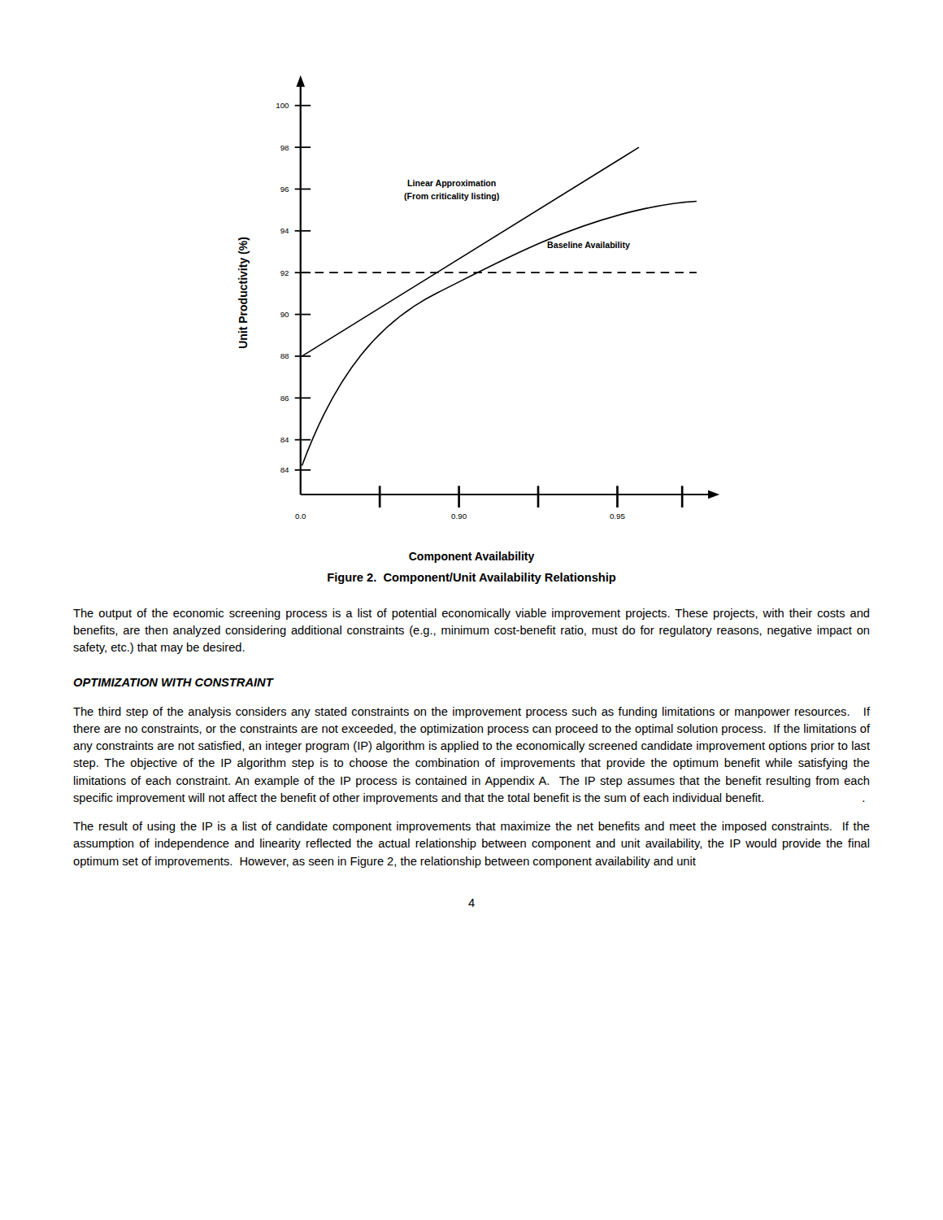Unit Productivity (%)
100 98 96 94 92 90 88 86 84 84 0.0 0.90 0.95 Linear Approximation (From criticality listing) Baseline Availability
Component Availability
Figure 2. Component/Unit Availability Relationship
The output of the economic screening process is a list of potential economically viable improvement projects. These projects, with their costs and benefits, are then analyzed considering additional constraints (e.g., minimum cost-benefit ratio, must do for regulatory reasons, negative impact on safety, etc.) that may be desired.
OPTIMIZATION WITH CONSTRAINT
The third step of the analysis considers any stated constraints on the improvement process such as funding limitations or manpower resources. If there are no constraints, or the constraints are not exceeded, the optimization process can proceed to the optimal solution process. If the limitations of any constraints are not satisfied, an integer program (IP) algorithm is applied to the economically screened candidate improvement options prior to last step. The objective of the IP algorithm step is to choose the combination of improvements that provide the optimum benefit while satisfying the limitations of each constraint. An example of the IP process is contained in Appendix A. The IP step assumes that the benefit resulting from each specific improvement will not affect the benefit of other improvements and that the total benefit is the sum of each individual benefit. .
The result of using the IP is a list of candidate component improvements that maximize the net benefits and meet the imposed constraints. If the assumption of independence and linearity reflected the actual relationship between component and unit availability, the IP would provide the final optimum set of improvements. However, as seen in Figure 2, the relationship between component availability and unit
4